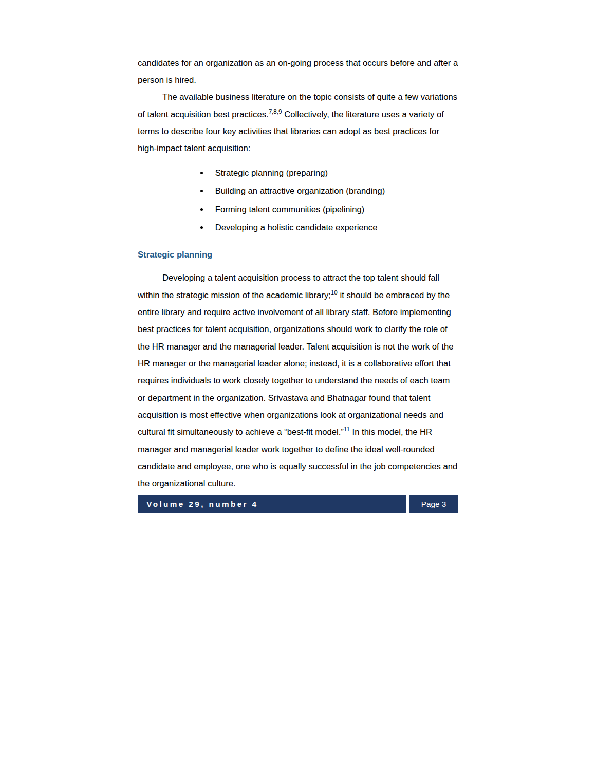candidates for an organization as an on-going process that occurs before and after a person is hired.
The available business literature on the topic consists of quite a few variations of talent acquisition best practices.7,8,9 Collectively, the literature uses a variety of terms to describe four key activities that libraries can adopt as best practices for high-impact talent acquisition:
Strategic planning (preparing)
Building an attractive organization (branding)
Forming talent communities (pipelining)
Developing a holistic candidate experience
Strategic planning
Developing a talent acquisition process to attract the top talent should fall within the strategic mission of the academic library;10 it should be embraced by the entire library and require active involvement of all library staff. Before implementing best practices for talent acquisition, organizations should work to clarify the role of the HR manager and the managerial leader. Talent acquisition is not the work of the HR manager or the managerial leader alone; instead, it is a collaborative effort that requires individuals to work closely together to understand the needs of each team or department in the organization. Srivastava and Bhatnagar found that talent acquisition is most effective when organizations look at organizational needs and cultural fit simultaneously to achieve a “best-fit model.”11 In this model, the HR manager and managerial leader work together to define the ideal well-rounded candidate and employee, one who is equally successful in the job competencies and the organizational culture.
Volume 29, number 4
Page 3